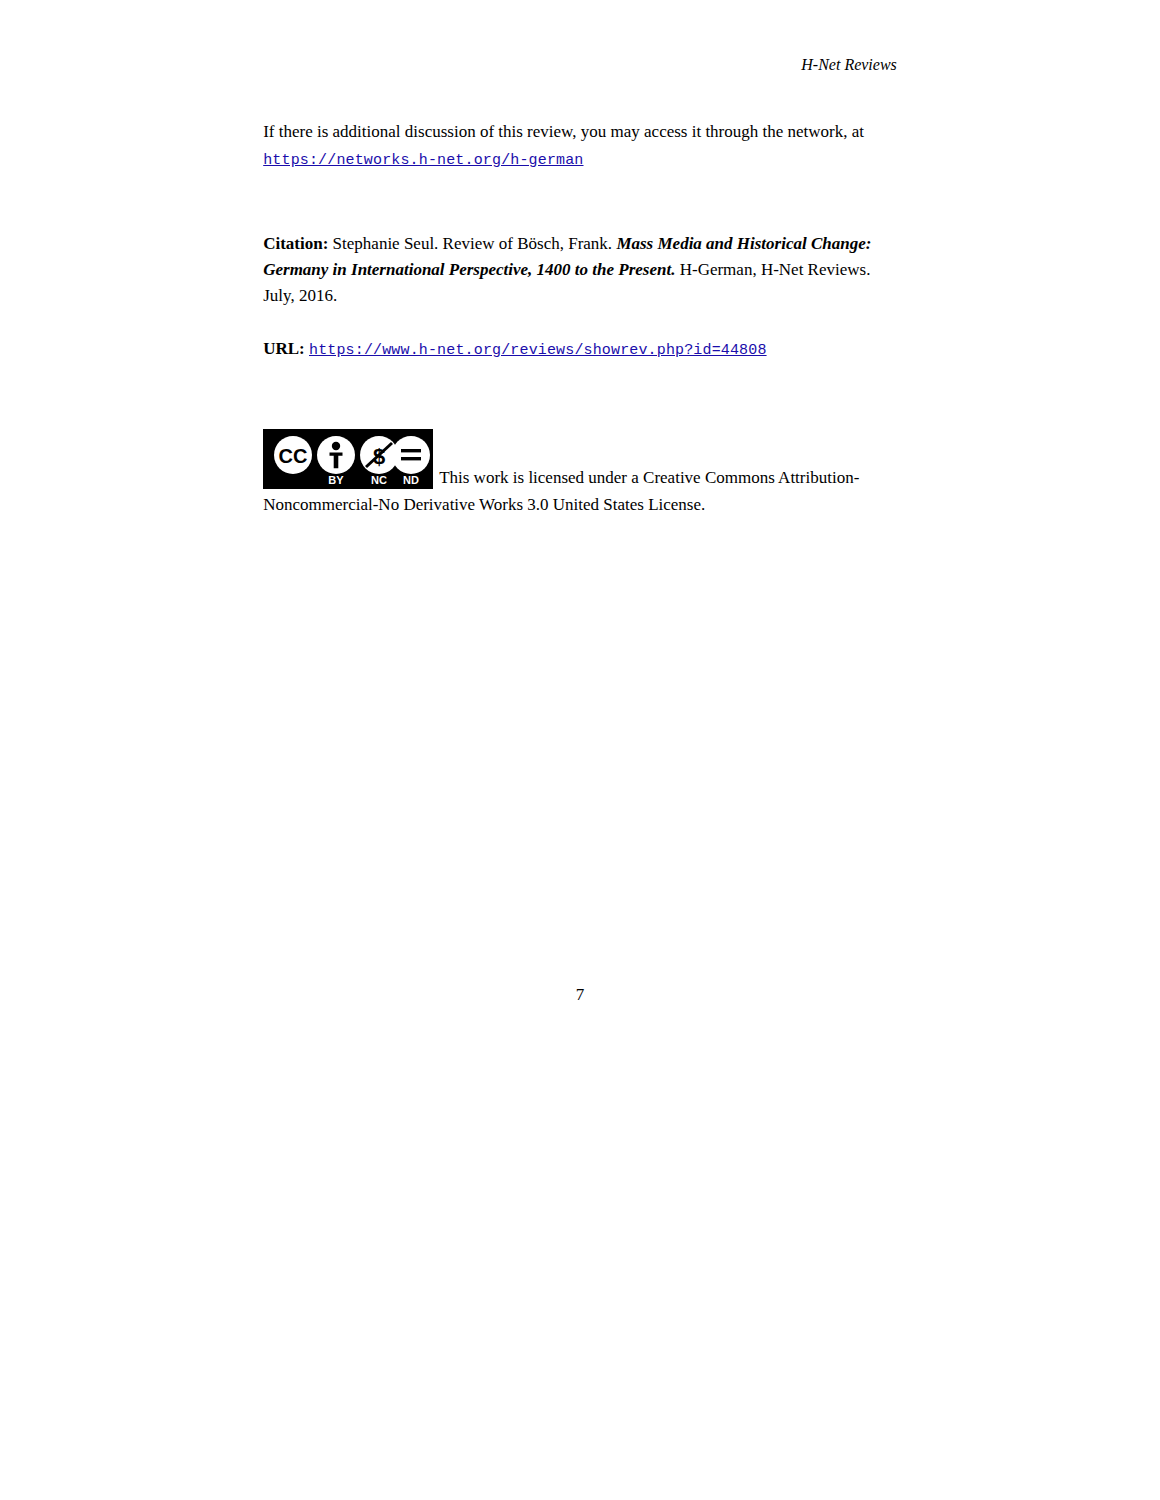H-Net Reviews
If there is additional discussion of this review, you may access it through the network, at
https://networks.h-net.org/h-german
Citation: Stephanie Seul. Review of Bösch, Frank. Mass Media and Historical Change: Germany in International Perspective, 1400 to the Present. H-German, H-Net Reviews. July, 2016.
URL: https://www.h-net.org/reviews/showrev.php?id=44808
CC $ BY NC ND This work is licensed under a Creative Commons Attribution-Noncommercial-No Derivative Works 3.0 United States License.
7